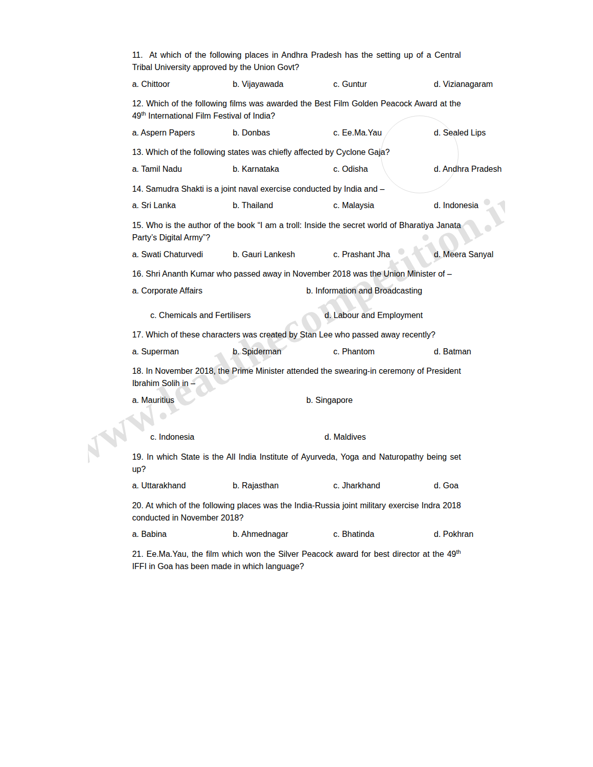www.leadthecompetition.in
11. At which of the following places in Andhra Pradesh has the setting up of a Central Tribal University approved by the Union Govt?
a. Chittoor b. Vijayawada c. Guntur d. Vizianagaram
12. Which of the following films was awarded the Best Film Golden Peacock Award at the 49th International Film Festival of India?
a. Aspern Papers b. Donbas c. Ee.Ma.Yau d. Sealed Lips
13. Which of the following states was chiefly affected by Cyclone Gaja?
a. Tamil Nadu b. Karnataka c. Odisha d. Andhra Pradesh
14. Samudra Shakti is a joint naval exercise conducted by India and –
a. Sri Lanka b. Thailand c. Malaysia d. Indonesia
15. Who is the author of the book “I am a troll: Inside the secret world of Bharatiya Janata Party’s Digital Army”?
a. Swati Chaturvedi b. Gauri Lankesh c. Prashant Jha d. Meera Sanyal
16. Shri Ananth Kumar who passed away in November 2018 was the Union Minister of –
a. Corporate Affairs b. Information and Broadcasting
c. Chemicals and Fertilisers d. Labour and Employment
17. Which of these characters was created by Stan Lee who passed away recently?
a. Superman b. Spiderman c. Phantom d. Batman
18. In November 2018, the Prime Minister attended the swearing-in ceremony of President Ibrahim Solih in –
a. Mauritius b. Singapore
c. Indonesia d. Maldives
19. In which State is the All India Institute of Ayurveda, Yoga and Naturopathy being set up?
a. Uttarakhand b. Rajasthan c. Jharkhand d. Goa
20. At which of the following places was the India-Russia joint military exercise Indra 2018 conducted in November 2018?
a. Babina b. Ahmednagar c. Bhatinda d. Pokhran
21. Ee.Ma.Yau, the film which won the Silver Peacock award for best director at the 49th IFFI in Goa has been made in which language?